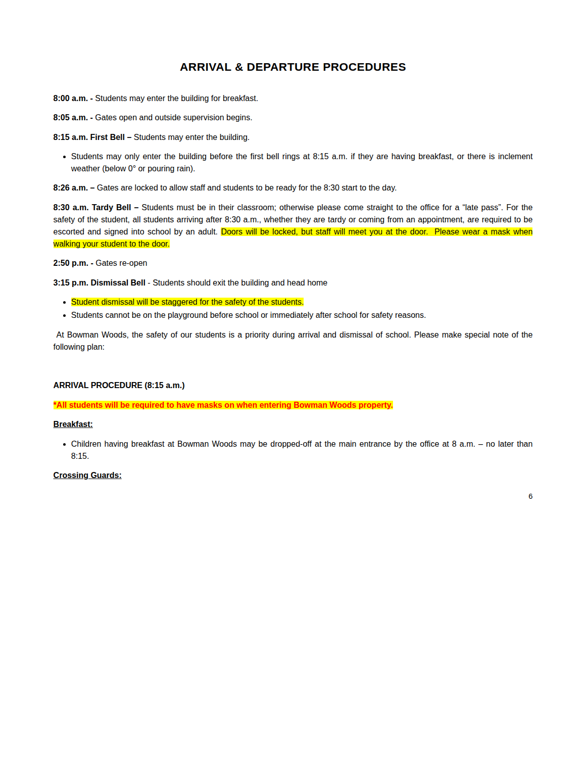ARRIVAL & DEPARTURE PROCEDURES
8:00 a.m. - Students may enter the building for breakfast.
8:05 a.m. - Gates open and outside supervision begins.
8:15 a.m. First Bell – Students may enter the building.
Students may only enter the building before the first bell rings at 8:15 a.m. if they are having breakfast, or there is inclement weather (below 0° or pouring rain).
8:26 a.m. – Gates are locked to allow staff and students to be ready for the 8:30 start to the day.
8:30 a.m. Tardy Bell – Students must be in their classroom; otherwise please come straight to the office for a “late pass”. For the safety of the student, all students arriving after 8:30 a.m., whether they are tardy or coming from an appointment, are required to be escorted and signed into school by an adult. Doors will be locked, but staff will meet you at the door. Please wear a mask when walking your student to the door.
2:50 p.m. - Gates re-open
3:15 p.m. Dismissal Bell - Students should exit the building and head home
Student dismissal will be staggered for the safety of the students.
Students cannot be on the playground before school or immediately after school for safety reasons.
At Bowman Woods, the safety of our students is a priority during arrival and dismissal of school. Please make special note of the following plan:
ARRIVAL PROCEDURE (8:15 a.m.)
*All students will be required to have masks on when entering Bowman Woods property.
Breakfast:
Children having breakfast at Bowman Woods may be dropped-off at the main entrance by the office at 8 a.m. – no later than 8:15.
Crossing Guards:
6